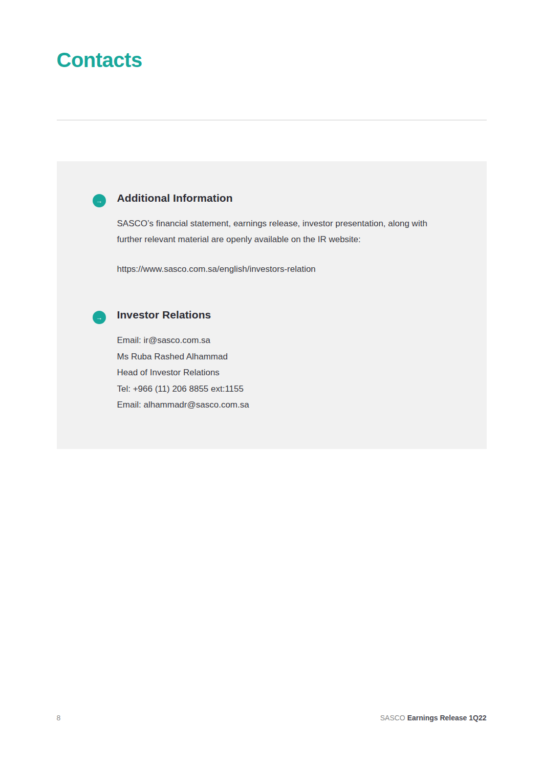Contacts
→
Additional Information
SASCO’s financial statement, earnings release, investor pre­sentation, along with further relevant material are openly available on the IR website:
https://www.sasco.com.sa/english/investors-relation
→
Investor Relations
Email: ir@sasco.com.sa
Ms Ruba Rashed Alhammad
Head of Investor Relations
Tel: +966 (11) 206 8855 ext:1155
Email: alhammadr@sasco.com.sa
8
SASCO Earnings Release 1Q22